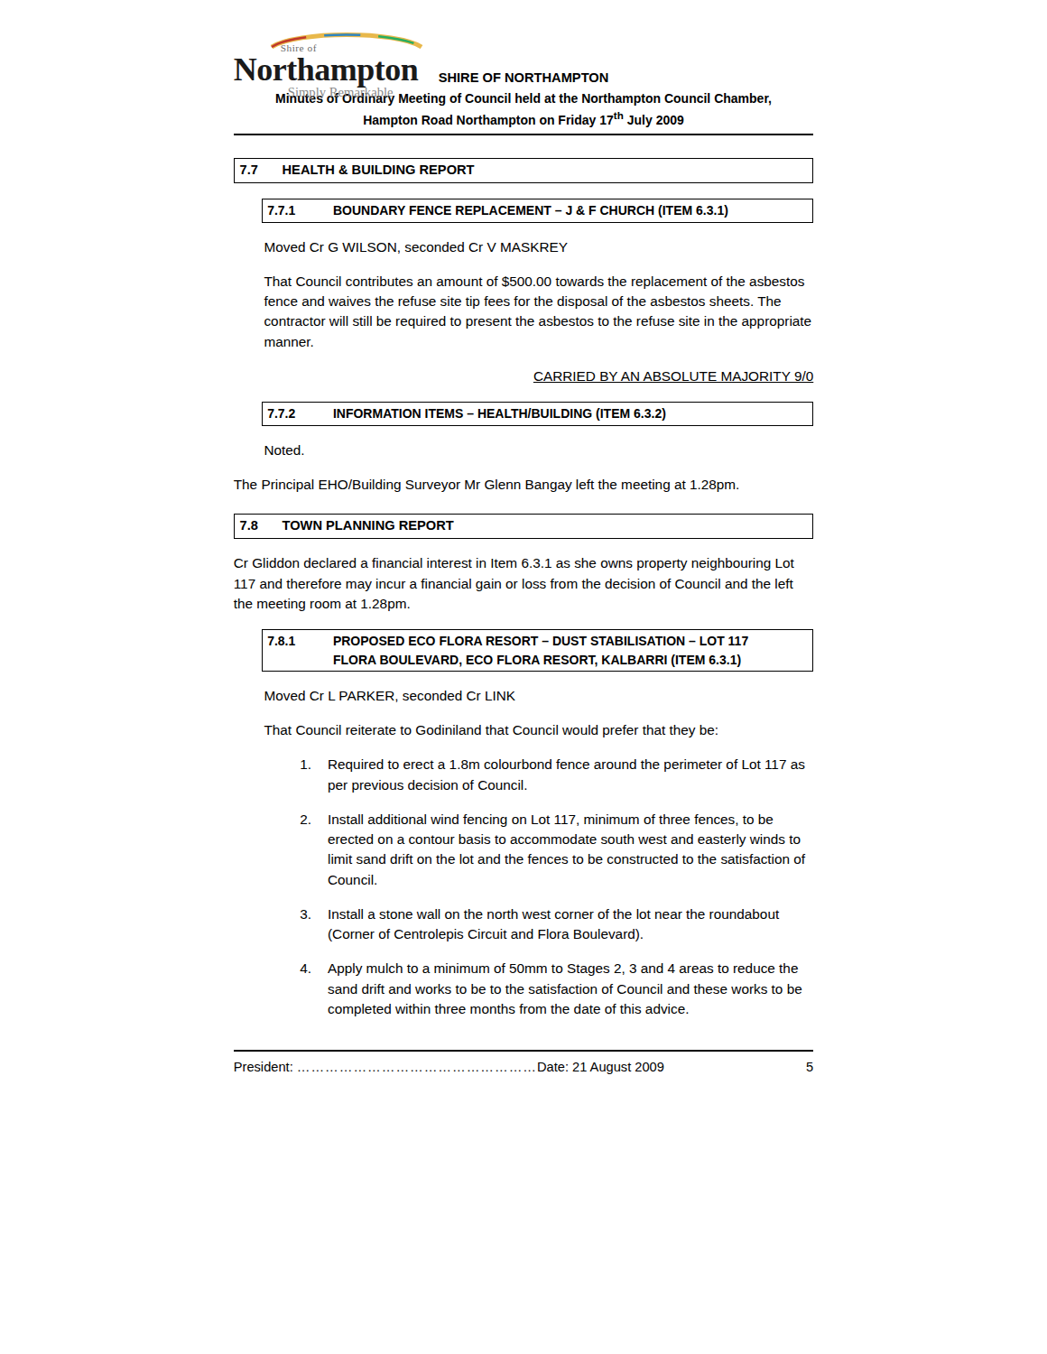Shire of
Northampton
Simply Remarkable
SHIRE OF NORTHAMPTON
Minutes of Ordinary Meeting of Council held at the Northampton Council Chamber,
Hampton Road Northampton on Friday 17th July 2009
7.7 HEALTH & BUILDING REPORT
7.7.1 BOUNDARY FENCE REPLACEMENT – J & F CHURCH (ITEM 6.3.1)
Moved Cr G WILSON, seconded Cr V MASKREY
That Council contributes an amount of $500.00 towards the replacement of the asbestos fence and waives the refuse site tip fees for the disposal of the asbestos sheets. The contractor will still be required to present the asbestos to the refuse site in the appropriate manner.
CARRIED BY AN ABSOLUTE MAJORITY 9/0
7.7.2 INFORMATION ITEMS – HEALTH/BUILDING (ITEM 6.3.2)
Noted.
The Principal EHO/Building Surveyor Mr Glenn Bangay left the meeting at 1.28pm.
7.8 TOWN PLANNING REPORT
Cr Gliddon declared a financial interest in Item 6.3.1 as she owns property neighbouring Lot 117 and therefore may incur a financial gain or loss from the decision of Council and the left the meeting room at 1.28pm.
7.8.1 PROPOSED ECO FLORA RESORT – DUST STABILISATION – LOT 117 FLORA BOULEVARD, ECO FLORA RESORT, KALBARRI (ITEM 6.3.1)
Moved Cr L PARKER, seconded Cr LINK
That Council reiterate to Godiniland that Council would prefer that they be:
Required to erect a 1.8m colourbond fence around the perimeter of Lot 117 as per previous decision of Council.
Install additional wind fencing on Lot 117, minimum of three fences, to be erected on a contour basis to accommodate south west and easterly winds to limit sand drift on the lot and the fences to be constructed to the satisfaction of Council.
Install a stone wall on the north west corner of the lot near the roundabout (Corner of Centrolepis Circuit and Flora Boulevard).
Apply mulch to a minimum of 50mm to Stages 2, 3 and 4 areas to reduce the sand drift and works to be to the satisfaction of Council and these works to be completed within three months from the date of this advice.
President: ……………………………………………Date: 21 August 2009 5